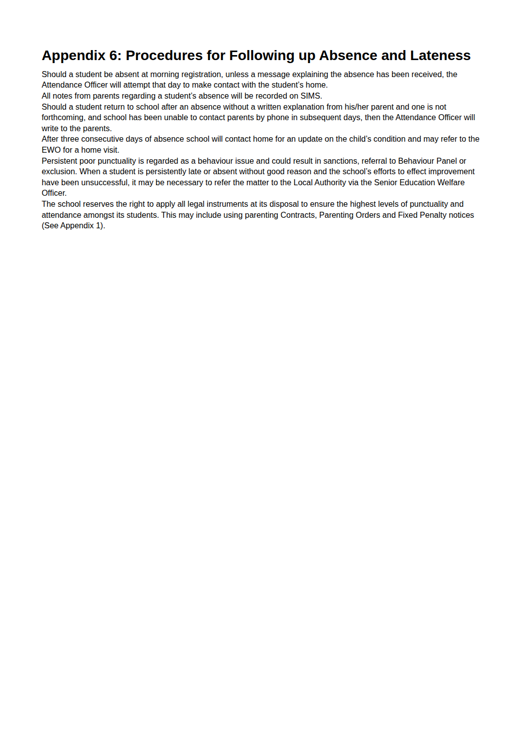Appendix 6: Procedures for Following up Absence and Lateness
Should a student be absent at morning registration, unless a message explaining the absence has been received, the Attendance Officer will attempt that day to make contact with the student’s home.
All notes from parents regarding a student’s absence will be recorded on SIMS.
Should a student return to school after an absence without a written explanation from his/her parent and one is not forthcoming, and school has been unable to contact parents by phone in subsequent days, then the Attendance Officer will write to the parents.
After three consecutive days of absence school will contact home for an update on the child’s condition and may refer to the EWO for a home visit.
Persistent poor punctuality is regarded as a behaviour issue and could result in sanctions, referral to Behaviour Panel or exclusion. When a student is persistently late or absent without good reason and the school’s efforts to effect improvement have been unsuccessful, it may be necessary to refer the matter to the Local Authority via the Senior Education Welfare Officer.
The school reserves the right to apply all legal instruments at its disposal to ensure the highest levels of punctuality and attendance amongst its students. This may include using parenting Contracts, Parenting Orders and Fixed Penalty notices (See Appendix 1).